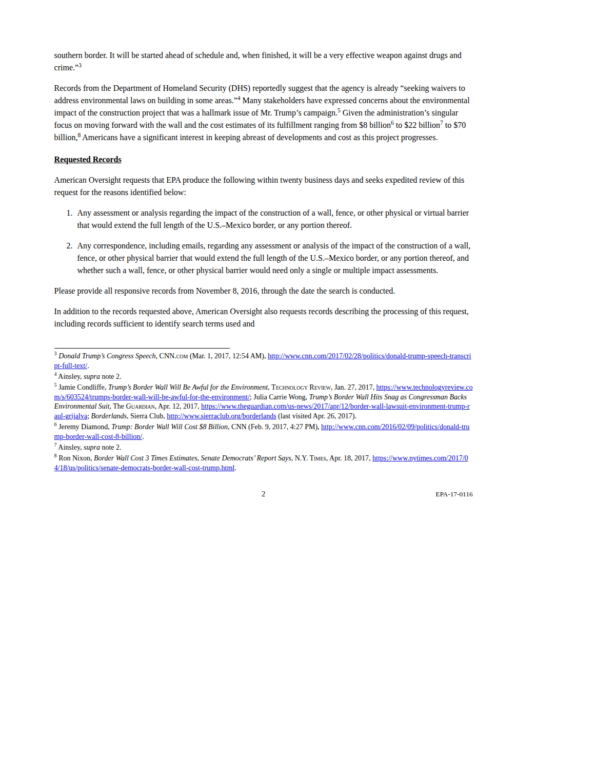southern border. It will be started ahead of schedule and, when finished, it will be a very effective weapon against drugs and crime.”3
Records from the Department of Homeland Security (DHS) reportedly suggest that the agency is already “seeking waivers to address environmental laws on building in some areas.”4 Many stakeholders have expressed concerns about the environmental impact of the construction project that was a hallmark issue of Mr. Trump’s campaign.5 Given the administration’s singular focus on moving forward with the wall and the cost estimates of its fulfillment ranging from $8 billion6 to $22 billion7 to $70 billion,8 Americans have a significant interest in keeping abreast of developments and cost as this project progresses.
Requested Records
American Oversight requests that EPA produce the following within twenty business days and seeks expedited review of this request for the reasons identified below:
Any assessment or analysis regarding the impact of the construction of a wall, fence, or other physical or virtual barrier that would extend the full length of the U.S.–Mexico border, or any portion thereof.
Any correspondence, including emails, regarding any assessment or analysis of the impact of the construction of a wall, fence, or other physical barrier that would extend the full length of the U.S.–Mexico border, or any portion thereof, and whether such a wall, fence, or other physical barrier would need only a single or multiple impact assessments.
Please provide all responsive records from November 8, 2016, through the date the search is conducted.
In addition to the records requested above, American Oversight also requests records describing the processing of this request, including records sufficient to identify search terms used and
3 Donald Trump’s Congress Speech, CNN.com (Mar. 1, 2017, 12:54 AM), http://www.cnn.com/2017/02/28/politics/donald-trump-speech-transcript-full-text/.
4 Ainsley, supra note 2.
5 Jamie Condliffe, Trump’s Border Wall Will Be Awful for the Environment, Technology Review, Jan. 27, 2017, https://www.technologyreview.com/s/603524/trumps-border-wall-will-be-awful-for-the-environment/; Julia Carrie Wong, Trump’s Border Wall Hits Snag as Congressman Backs Environmental Suit, The Guardian, Apr. 12, 2017, https://www.theguardian.com/us-news/2017/apr/12/border-wall-lawsuit-environment-trump-raul-grijalva; Borderlands, Sierra Club, http://www.sierraclub.org/borderlands (last visited Apr. 26, 2017).
6 Jeremy Diamond, Trump: Border Wall Will Cost $8 Billion, CNN (Feb. 9, 2017, 4:27 PM), http://www.cnn.com/2016/02/09/politics/donald-trump-border-wall-cost-8-billion/.
7 Ainsley, supra note 2.
8 Ron Nixon, Border Wall Cost 3 Times Estimates, Senate Democrats’ Report Says, N.Y. Times, Apr. 18, 2017, https://www.nytimes.com/2017/04/18/us/politics/senate-democrats-border-wall-cost-trump.html.
2 EPA-17-0116